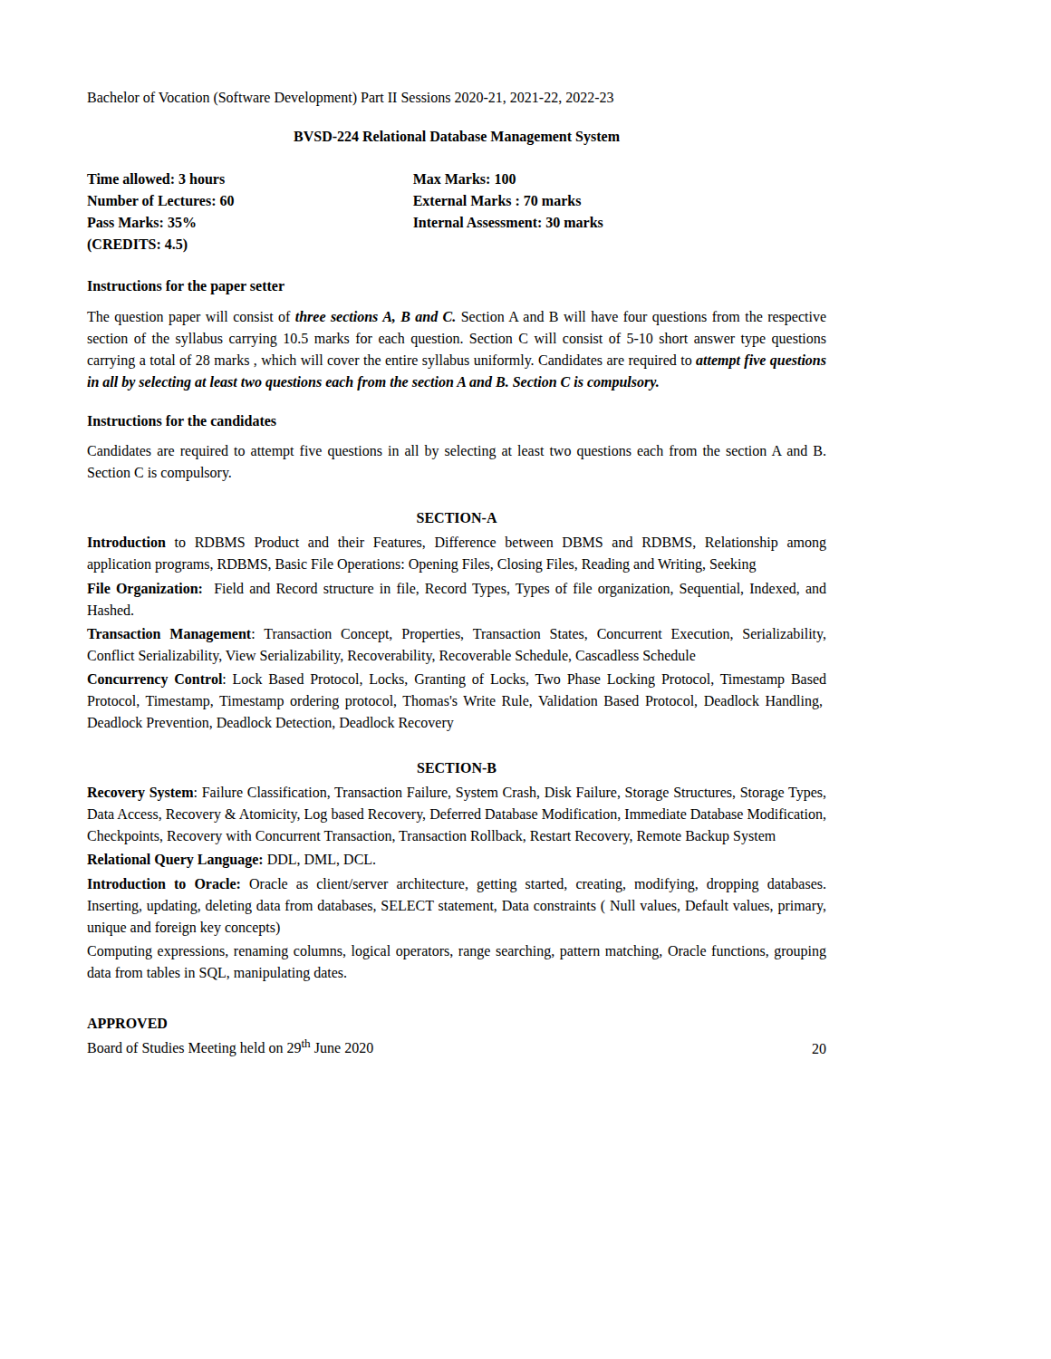Bachelor of Vocation (Software Development) Part II Sessions 2020-21, 2021-22, 2022-23
BVSD-224 Relational Database Management System
| Time allowed: 3 hours | Max Marks: 100 |
| Number of Lectures: 60 | External Marks : 70 marks |
| Pass Marks: 35% | Internal Assessment: 30 marks |
| (CREDITS: 4.5) | |
Instructions for the paper setter
The question paper will consist of three sections A, B and C. Section A and B will have four questions from the respective section of the syllabus carrying 10.5 marks for each question. Section C will consist of 5-10 short answer type questions carrying a total of 28 marks , which will cover the entire syllabus uniformly. Candidates are required to attempt five questions in all by selecting at least two questions each from the section A and B. Section C is compulsory.
Instructions for the candidates
Candidates are required to attempt five questions in all by selecting at least two questions each from the section A and B. Section C is compulsory.
SECTION-A
Introduction to RDBMS Product and their Features, Difference between DBMS and RDBMS, Relationship among application programs, RDBMS, Basic File Operations: Opening Files, Closing Files, Reading and Writing, Seeking
File Organization: Field and Record structure in file, Record Types, Types of file organization, Sequential, Indexed, and Hashed.
Transaction Management: Transaction Concept, Properties, Transaction States, Concurrent Execution, Serializability, Conflict Serializability, View Serializability, Recoverability, Recoverable Schedule, Cascadless Schedule
Concurrency Control: Lock Based Protocol, Locks, Granting of Locks, Two Phase Locking Protocol, Timestamp Based Protocol, Timestamp, Timestamp ordering protocol, Thomas's Write Rule, Validation Based Protocol, Deadlock Handling, Deadlock Prevention, Deadlock Detection, Deadlock Recovery
SECTION-B
Recovery System: Failure Classification, Transaction Failure, System Crash, Disk Failure, Storage Structures, Storage Types, Data Access, Recovery & Atomicity, Log based Recovery, Deferred Database Modification, Immediate Database Modification, Checkpoints, Recovery with Concurrent Transaction, Transaction Rollback, Restart Recovery, Remote Backup System
Relational Query Language: DDL, DML, DCL.
Introduction to Oracle: Oracle as client/server architecture, getting started, creating, modifying, dropping databases. Inserting, updating, deleting data from databases, SELECT statement, Data constraints ( Null values, Default values, primary, unique and foreign key concepts)
Computing expressions, renaming columns, logical operators, range searching, pattern matching, Oracle functions, grouping data from tables in SQL, manipulating dates.
APPROVED
Board of Studies Meeting held on 29th June 2020 20